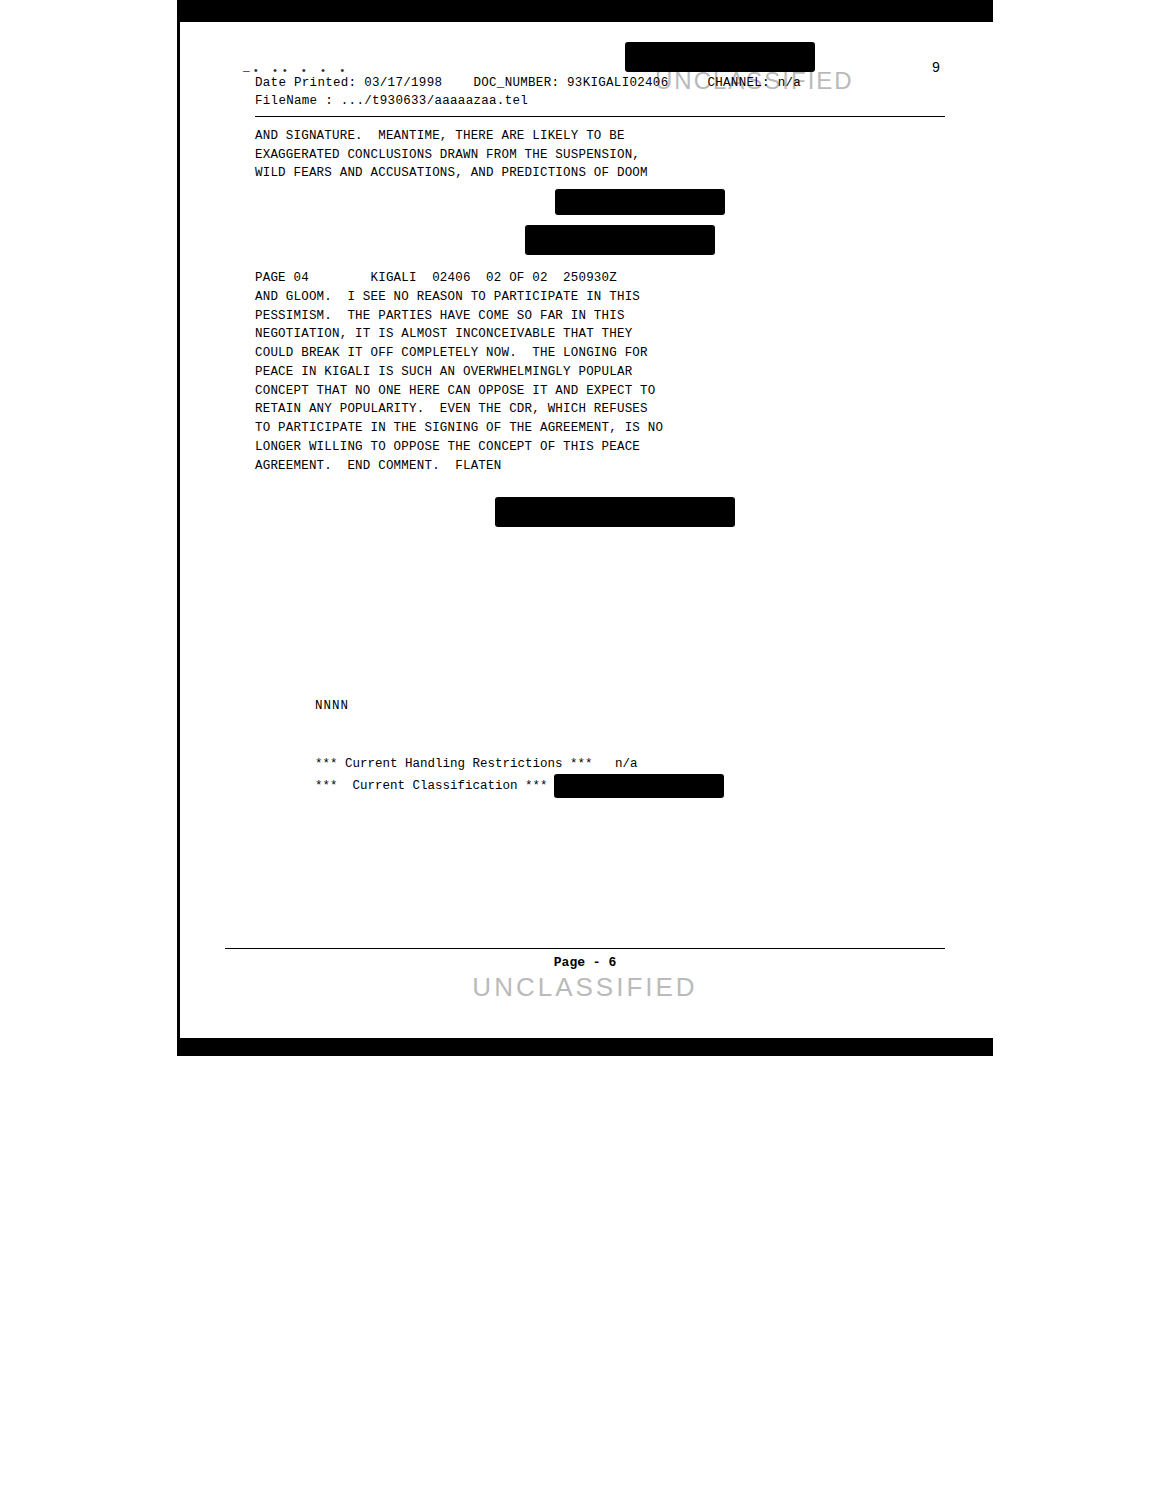9
—• •• • • •
UNCLASSIFIED
Date Printed: 03/17/1998 DOC_NUMBER: 93KIGALI02406 CHANNEL: n/a
FileName : .../t930633/aaaaazaa.tel
AND SIGNATURE.  MEANTIME, THERE ARE LIKELY TO BE
EXAGGERATED CONCLUSIONS DRAWN FROM THE SUSPENSION,
WILD FEARS AND ACCUSATIONS, AND PREDICTIONS OF DOOM
PAGE 04        KIGALI  02406  02 OF 02  250930Z
AND GLOOM.  I SEE NO REASON TO PARTICIPATE IN THIS
PESSIMISM.  THE PARTIES HAVE COME SO FAR IN THIS
NEGOTIATION, IT IS ALMOST INCONCEIVABLE THAT THEY
COULD BREAK IT OFF COMPLETELY NOW.  THE LONGING FOR
PEACE IN KIGALI IS SUCH AN OVERWHELMINGLY POPULAR
CONCEPT THAT NO ONE HERE CAN OPPOSE IT AND EXPECT TO
RETAIN ANY POPULARITY.  EVEN THE CDR, WHICH REFUSES
TO PARTICIPATE IN THE SIGNING OF THE AGREEMENT, IS NO
LONGER WILLING TO OPPOSE THE CONCEPT OF THIS PEACE
AGREEMENT.  END COMMENT.  FLATEN
NNNN
*** Current Handling Restrictions *** n/a
*** Current Classification ***
Page - 6
UNCLASSIFIED